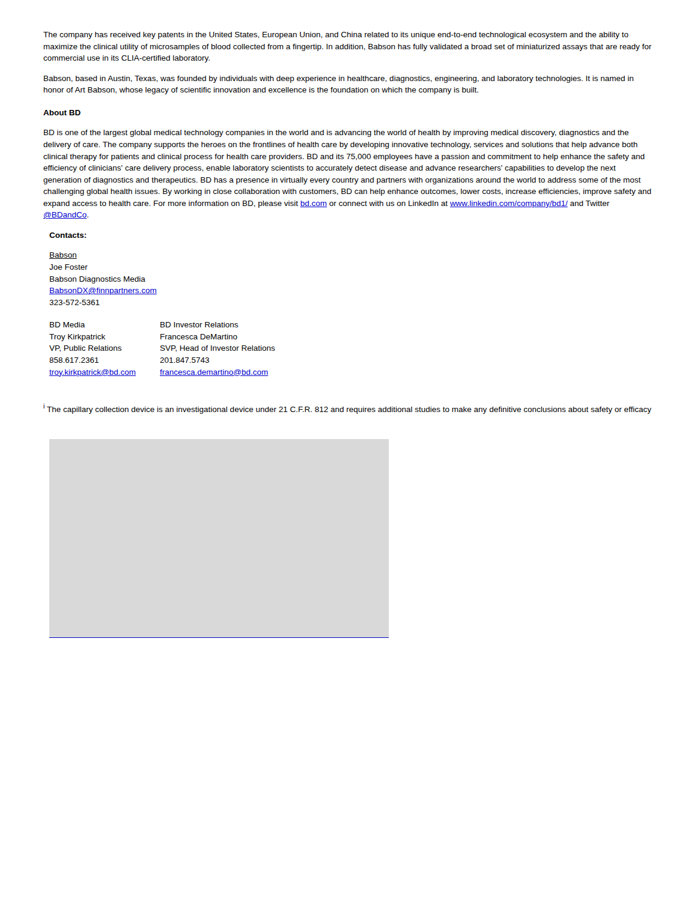The company has received key patents in the United States, European Union, and China related to its unique end-to-end technological ecosystem and the ability to maximize the clinical utility of microsamples of blood collected from a fingertip. In addition, Babson has fully validated a broad set of miniaturized assays that are ready for commercial use in its CLIA-certified laboratory.
Babson, based in Austin, Texas, was founded by individuals with deep experience in healthcare, diagnostics, engineering, and laboratory technologies. It is named in honor of Art Babson, whose legacy of scientific innovation and excellence is the foundation on which the company is built.
About BD
BD is one of the largest global medical technology companies in the world and is advancing the world of health by improving medical discovery, diagnostics and the delivery of care. The company supports the heroes on the frontlines of health care by developing innovative technology, services and solutions that help advance both clinical therapy for patients and clinical process for health care providers. BD and its 75,000 employees have a passion and commitment to help enhance the safety and efficiency of clinicians' care delivery process, enable laboratory scientists to accurately detect disease and advance researchers' capabilities to develop the next generation of diagnostics and therapeutics. BD has a presence in virtually every country and partners with organizations around the world to address some of the most challenging global health issues. By working in close collaboration with customers, BD can help enhance outcomes, lower costs, increase efficiencies, improve safety and expand access to health care. For more information on BD, please visit bd.com or connect with us on LinkedIn at www.linkedin.com/company/bd1/ and Twitter @BDandCo.
Contacts:
Babson
Joe Foster
Babson Diagnostics Media
BabsonDX@finnpartners.com
323-572-5361
| BD Media | BD Investor Relations |
| Troy Kirkpatrick | Francesca DeMartino |
| VP, Public Relations | SVP, Head of Investor Relations |
| 858.617.2361 | 201.847.5743 |
| troy.kirkpatrick@bd.com | francesca.demartino@bd.com |
i The capillary collection device is an investigational device under 21 C.F.R. 812 and requires additional studies to make any definitive conclusions about safety or efficacy